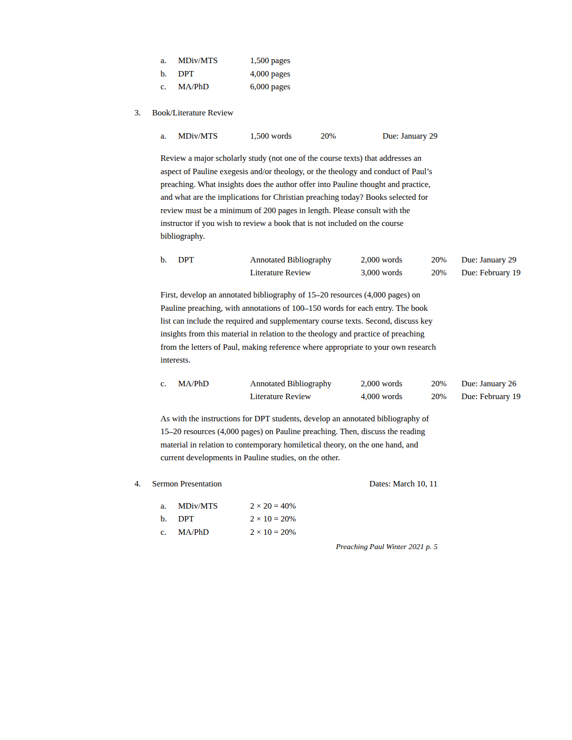a. MDiv/MTS 1,500 pages
b. DPT 4,000 pages
c. MA/PhD 6,000 pages
3. Book/Literature Review
a. MDiv/MTS 1,500 words 20% Due: January 29
Review a major scholarly study (not one of the course texts) that addresses an aspect of Pauline exegesis and/or theology, or the theology and conduct of Paul’s preaching. What insights does the author offer into Pauline thought and practice, and what are the implications for Christian preaching today? Books selected for review must be a minimum of 200 pages in length. Please consult with the instructor if you wish to review a book that is not included on the course bibliography.
b. DPT Annotated Bibliography 2,000 words 20% Due: January 29
Literature Review 3,000 words 20% Due: February 19
First, develop an annotated bibliography of 15–20 resources (4,000 pages) on Pauline preaching, with annotations of 100–150 words for each entry. The book list can include the required and supplementary course texts. Second, discuss key insights from this material in relation to the theology and practice of preaching from the letters of Paul, making reference where appropriate to your own research interests.
c. MA/PhD Annotated Bibliography 2,000 words 20% Due: January 26
Literature Review 4,000 words 20% Due: February 19
As with the instructions for DPT students, develop an annotated bibliography of 15–20 resources (4,000 pages) on Pauline preaching. Then, discuss the reading material in relation to contemporary homiletical theory, on the one hand, and current developments in Pauline studies, on the other.
4. Sermon Presentation Dates: March 10, 11
a. MDiv/MTS 2 × 20 = 40%
b. DPT 2 × 10 = 20%
c. MA/PhD 2 × 10 = 20%
Preaching Paul Winter 2021 p. 5